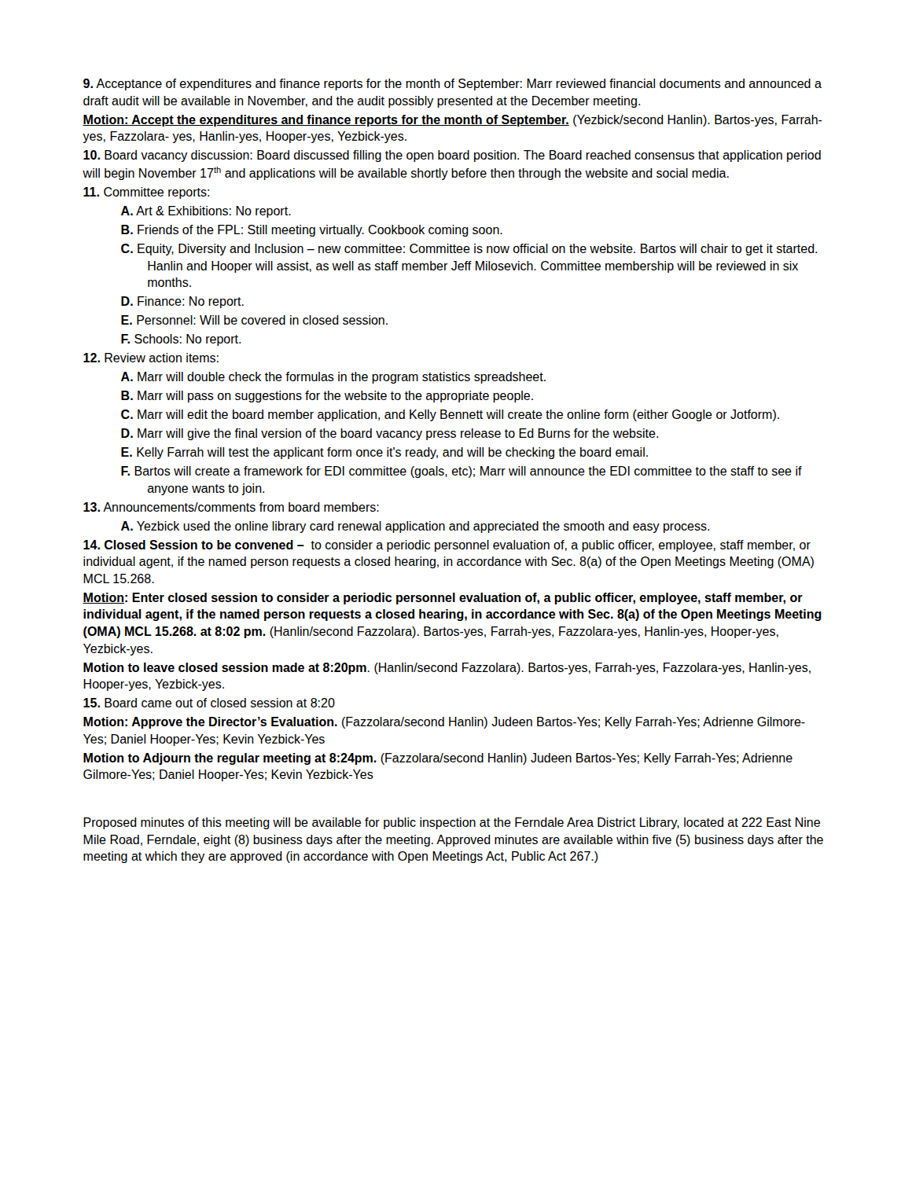9. Acceptance of expenditures and finance reports for the month of September: Marr reviewed financial documents and announced a draft audit will be available in November, and the audit possibly presented at the December meeting.
Motion: Accept the expenditures and finance reports for the month of September. (Yezbick/second Hanlin). Bartos-yes, Farrah-yes, Fazzolara- yes, Hanlin-yes, Hooper-yes, Yezbick-yes.
10. Board vacancy discussion: Board discussed filling the open board position. The Board reached consensus that application period will begin November 17th and applications will be available shortly before then through the website and social media.
11. Committee reports:
A. Art & Exhibitions: No report.
B. Friends of the FPL: Still meeting virtually. Cookbook coming soon.
C. Equity, Diversity and Inclusion – new committee: Committee is now official on the website. Bartos will chair to get it started. Hanlin and Hooper will assist, as well as staff member Jeff Milosevich. Committee membership will be reviewed in six months.
D. Finance: No report.
E. Personnel: Will be covered in closed session.
F. Schools: No report.
12. Review action items:
A. Marr will double check the formulas in the program statistics spreadsheet.
B. Marr will pass on suggestions for the website to the appropriate people.
C. Marr will edit the board member application, and Kelly Bennett will create the online form (either Google or Jotform).
D. Marr will give the final version of the board vacancy press release to Ed Burns for the website.
E. Kelly Farrah will test the applicant form once it's ready, and will be checking the board email.
F. Bartos will create a framework for EDI committee (goals, etc); Marr will announce the EDI committee to the staff to see if anyone wants to join.
13. Announcements/comments from board members:
A. Yezbick used the online library card renewal application and appreciated the smooth and easy process.
14. Closed Session to be convened – to consider a periodic personnel evaluation of, a public officer, employee, staff member, or individual agent, if the named person requests a closed hearing, in accordance with Sec. 8(a) of the Open Meetings Meeting (OMA) MCL 15.268.
Motion: Enter closed session to consider a periodic personnel evaluation of, a public officer, employee, staff member, or individual agent, if the named person requests a closed hearing, in accordance with Sec. 8(a) of the Open Meetings Meeting (OMA) MCL 15.268. at 8:02 pm. (Hanlin/second Fazzolara). Bartos-yes, Farrah-yes, Fazzolara-yes, Hanlin-yes, Hooper-yes, Yezbick-yes.
Motion to leave closed session made at 8:20pm. (Hanlin/second Fazzolara). Bartos-yes, Farrah-yes, Fazzolara-yes, Hanlin-yes, Hooper-yes, Yezbick-yes.
15. Board came out of closed session at 8:20
Motion: Approve the Director’s Evaluation. (Fazzolara/second Hanlin) Judeen Bartos-Yes; Kelly Farrah-Yes; Adrienne Gilmore-Yes; Daniel Hooper-Yes; Kevin Yezbick-Yes
Motion to Adjourn the regular meeting at 8:24pm. (Fazzolara/second Hanlin) Judeen Bartos-Yes; Kelly Farrah-Yes; Adrienne Gilmore-Yes; Daniel Hooper-Yes; Kevin Yezbick-Yes
Proposed minutes of this meeting will be available for public inspection at the Ferndale Area District Library, located at 222 East Nine Mile Road, Ferndale, eight (8) business days after the meeting. Approved minutes are available within five (5) business days after the meeting at which they are approved (in accordance with Open Meetings Act, Public Act 267.)